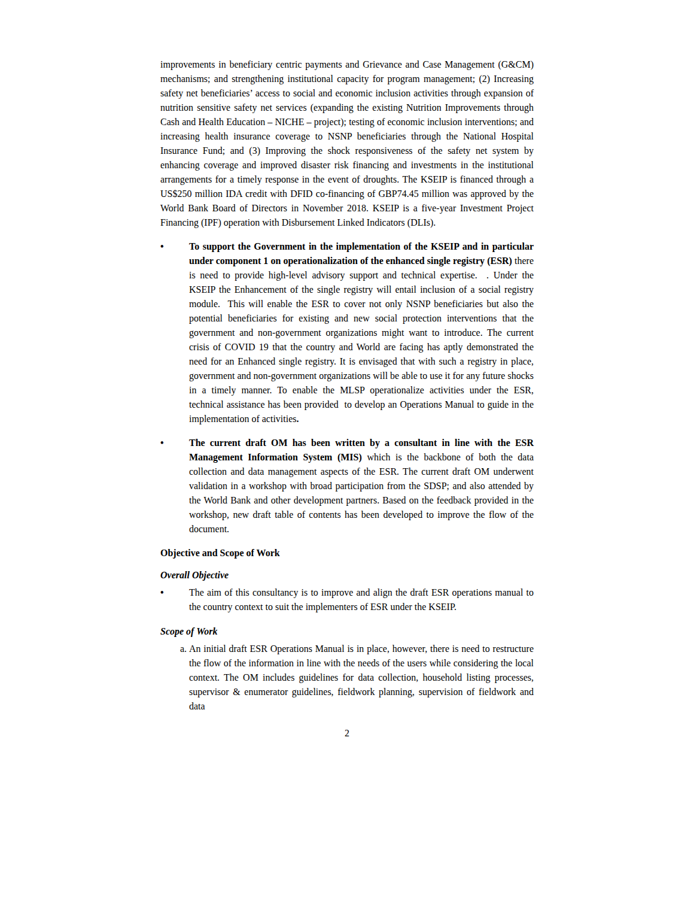improvements in beneficiary centric payments and Grievance and Case Management (G&CM) mechanisms; and strengthening institutional capacity for program management; (2) Increasing safety net beneficiaries’ access to social and economic inclusion activities through expansion of nutrition sensitive safety net services (expanding the existing Nutrition Improvements through Cash and Health Education – NICHE – project); testing of economic inclusion interventions; and increasing health insurance coverage to NSNP beneficiaries through the National Hospital Insurance Fund; and (3) Improving the shock responsiveness of the safety net system by enhancing coverage and improved disaster risk financing and investments in the institutional arrangements for a timely response in the event of droughts. The KSEIP is financed through a US$250 million IDA credit with DFID co-financing of GBP74.45 million was approved by the World Bank Board of Directors in November 2018. KSEIP is a five-year Investment Project Financing (IPF) operation with Disbursement Linked Indicators (DLIs).
To support the Government in the implementation of the KSEIP and in particular under component 1 on operationalization of the enhanced single registry (ESR) there is need to provide high-level advisory support and technical expertise. . Under the KSEIP the Enhancement of the single registry will entail inclusion of a social registry module. This will enable the ESR to cover not only NSNP beneficiaries but also the potential beneficiaries for existing and new social protection interventions that the government and non-government organizations might want to introduce. The current crisis of COVID 19 that the country and World are facing has aptly demonstrated the need for an Enhanced single registry. It is envisaged that with such a registry in place, government and non-government organizations will be able to use it for any future shocks in a timely manner. To enable the MLSP operationalize activities under the ESR, technical assistance has been provided to develop an Operations Manual to guide in the implementation of activities.
The current draft OM has been written by a consultant in line with the ESR Management Information System (MIS) which is the backbone of both the data collection and data management aspects of the ESR. The current draft OM underwent validation in a workshop with broad participation from the SDSP; and also attended by the World Bank and other development partners. Based on the feedback provided in the workshop, new draft table of contents has been developed to improve the flow of the document.
Objective and Scope of Work
Overall Objective
The aim of this consultancy is to improve and align the draft ESR operations manual to the country context to suit the implementers of ESR under the KSEIP.
Scope of Work
An initial draft ESR Operations Manual is in place, however, there is need to restructure the flow of the information in line with the needs of the users while considering the local context. The OM includes guidelines for data collection, household listing processes, supervisor & enumerator guidelines, fieldwork planning, supervision of fieldwork and data
2